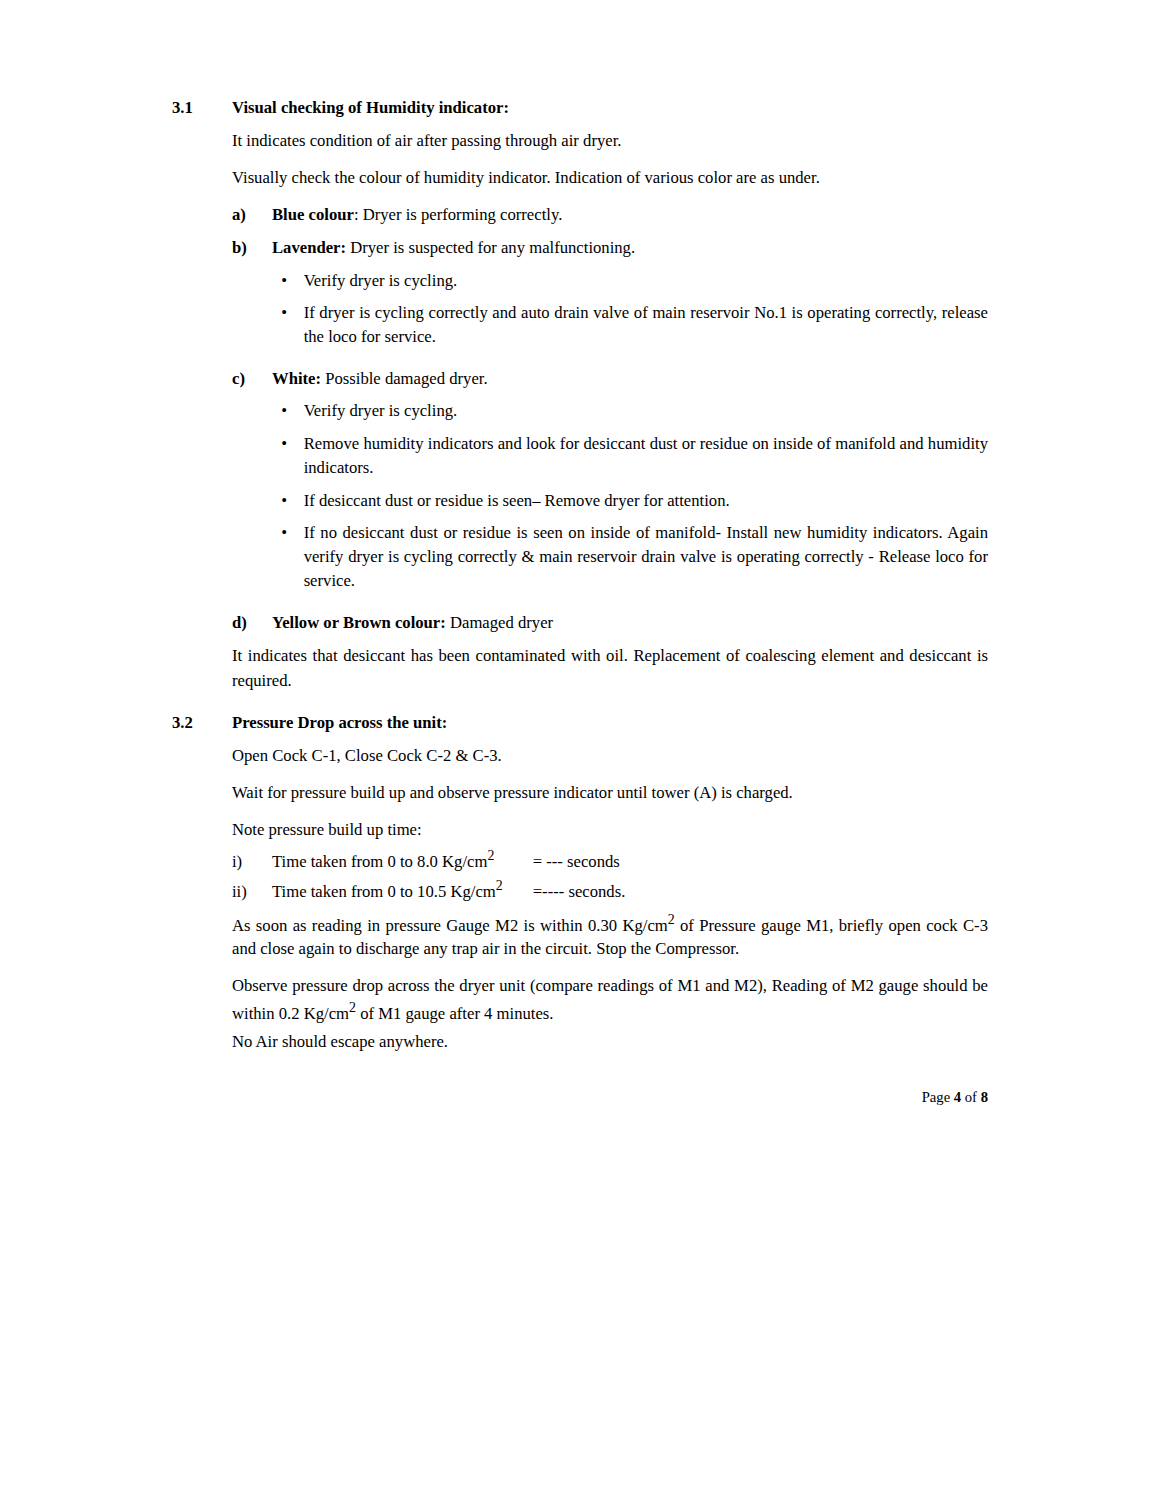3.1 Visual checking of Humidity indicator:
It indicates condition of air after passing through air dryer.
Visually check the colour of humidity indicator. Indication of various color are as under.
a) Blue colour: Dryer is performing correctly.
b) Lavender: Dryer is suspected for any malfunctioning.
Verify dryer is cycling.
If dryer is cycling correctly and auto drain valve of main reservoir No.1 is operating correctly, release the loco for service.
c) White: Possible damaged dryer.
Verify dryer is cycling.
Remove humidity indicators and look for desiccant dust or residue on inside of manifold and humidity indicators.
If desiccant dust or residue is seen– Remove dryer for attention.
If no desiccant dust or residue is seen on inside of manifold- Install new humidity indicators. Again verify dryer is cycling correctly & main reservoir drain valve is operating correctly - Release loco for service.
d) Yellow or Brown colour: Damaged dryer
It indicates that desiccant has been contaminated with oil. Replacement of coalescing element and desiccant is required.
3.2 Pressure Drop across the unit:
Open Cock C-1, Close Cock C-2 & C-3.
Wait for pressure build up and observe pressure indicator until tower (A) is charged.
Note pressure build up time:
| i) | Time taken from 0 to 8.0 Kg/cm 2 | = --- seconds |
| ii) | Time taken from 0 to 10.5 Kg/cm 2 | =---- seconds. |
As soon as reading in pressure Gauge M2 is within 0.30 Kg/cm2 of Pressure gauge M1, briefly open cock C-3 and close again to discharge any trap air in the circuit. Stop the Compressor.
Observe pressure drop across the dryer unit (compare readings of M1 and M2), Reading of M2 gauge should be within 0.2 Kg/cm2 of M1 gauge after 4 minutes.
No Air should escape anywhere.
Page 4 of 8